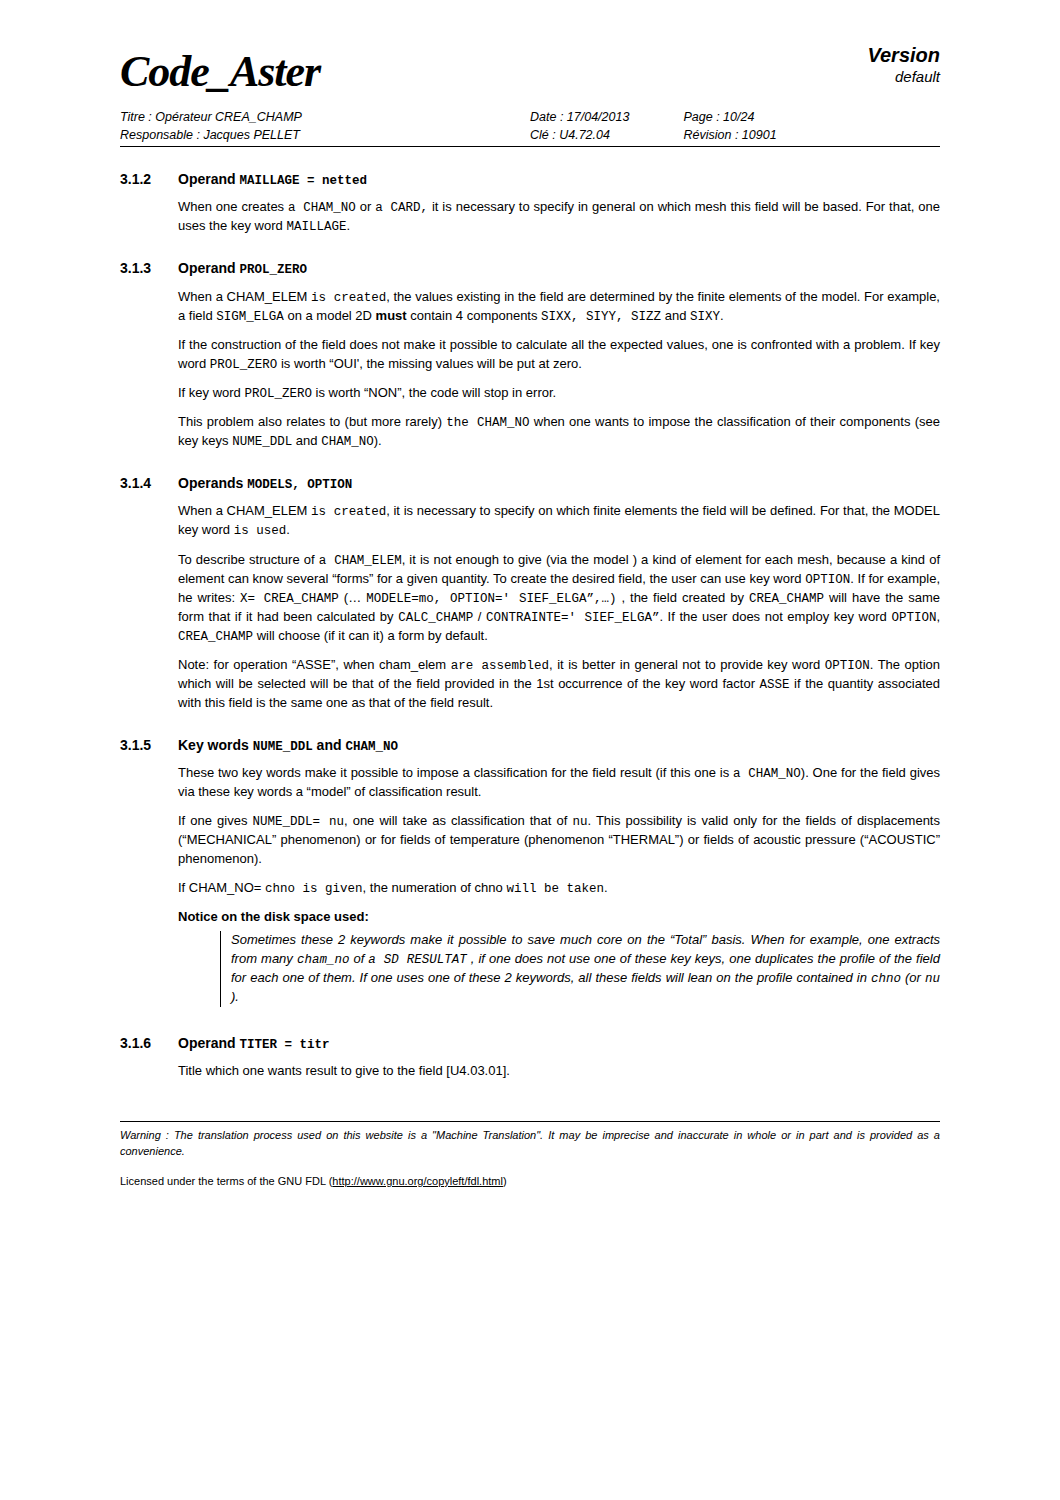Code_Aster
Version default
| Titre : Opérateur CREA_CHAMP | Date : 17/04/2013 Page : 10/24 |
| Responsable : Jacques PELLET | Clé : U4.72.04 Révision : 10901 |
3.1.2 Operand MAILLAGE = netted
When one creates a CHAM_NO or a CARD, it is necessary to specify in general on which mesh this field will be based. For that, one uses the key word MAILLAGE.
3.1.3 Operand PROL_ZERO
When a CHAM_ELEM is created, the values existing in the field are determined by the finite elements of the model. For example, a field SIGM_ELGA on a model 2D must contain 4 components SIXX, SIYY, SIZZ and SIXY.
If the construction of the field does not make it possible to calculate all the expected values, one is confronted with a problem. If key word PROL_ZERO is worth “OUI', the missing values will be put at zero.
If key word PROL_ZERO is worth “NON”, the code will stop in error.
This problem also relates to (but more rarely) the CHAM_NO when one wants to impose the classification of their components (see key keys NUME_DDL and CHAM_NO).
3.1.4 Operands MODELS, OPTION
When a CHAM_ELEM is created, it is necessary to specify on which finite elements the field will be defined. For that, the MODEL key word is used.
To describe structure of a CHAM_ELEM, it is not enough to give (via the model ) a kind of element for each mesh, because a kind of element can know several “forms” for a given quantity. To create the desired field, the user can use key word OPTION. If for example, he writes: X= CREA_CHAMP (… MODELE=mo, OPTION=' SIEF_ELGA”,…) , the field created by CREA_CHAMP will have the same form that if it had been calculated by CALC_CHAMP / CONTRAINTE=' SIEF_ELGA”. If the user does not employ key word OPTION, CREA_CHAMP will choose (if it can it) a form by default.
Note: for operation “ASSE”, when cham_elem are assembled, it is better in general not to provide key word OPTION. The option which will be selected will be that of the field provided in the 1st occurrence of the key word factor ASSE if the quantity associated with this field is the same one as that of the field result.
3.1.5 Key words NUME_DDL and CHAM_NO
These two key words make it possible to impose a classification for the field result (if this one is a CHAM_NO). One for the field gives via these key words a “model” of classification result.
If one gives NUME_DDL= nu, one will take as classification that of nu. This possibility is valid only for the fields of displacements (“MECHANICAL” phenomenon) or for fields of temperature (phenomenon “THERMAL”) or fields of acoustic pressure (“ACOUSTIC” phenomenon).
If CHAM_NO= chno is given, the numeration of chno will be taken.
Notice on the disk space used:
Sometimes these 2 keywords make it possible to save much core on the “Total” basis. When for example, one extracts from many cham_no of a SD RESULTAT , if one does not use one of these key keys, one duplicates the profile of the field for each one of them. If one uses one of these 2 keywords, all these fields will lean on the profile contained in chno (or nu ).
3.1.6 Operand TITER = titr
Title which one wants result to give to the field [U4.03.01].
Warning : The translation process used on this website is a "Machine Translation". It may be imprecise and inaccurate in whole or in part and is provided as a convenience.
Licensed under the terms of the GNU FDL (http://www.gnu.org/copyleft/fdl.html)